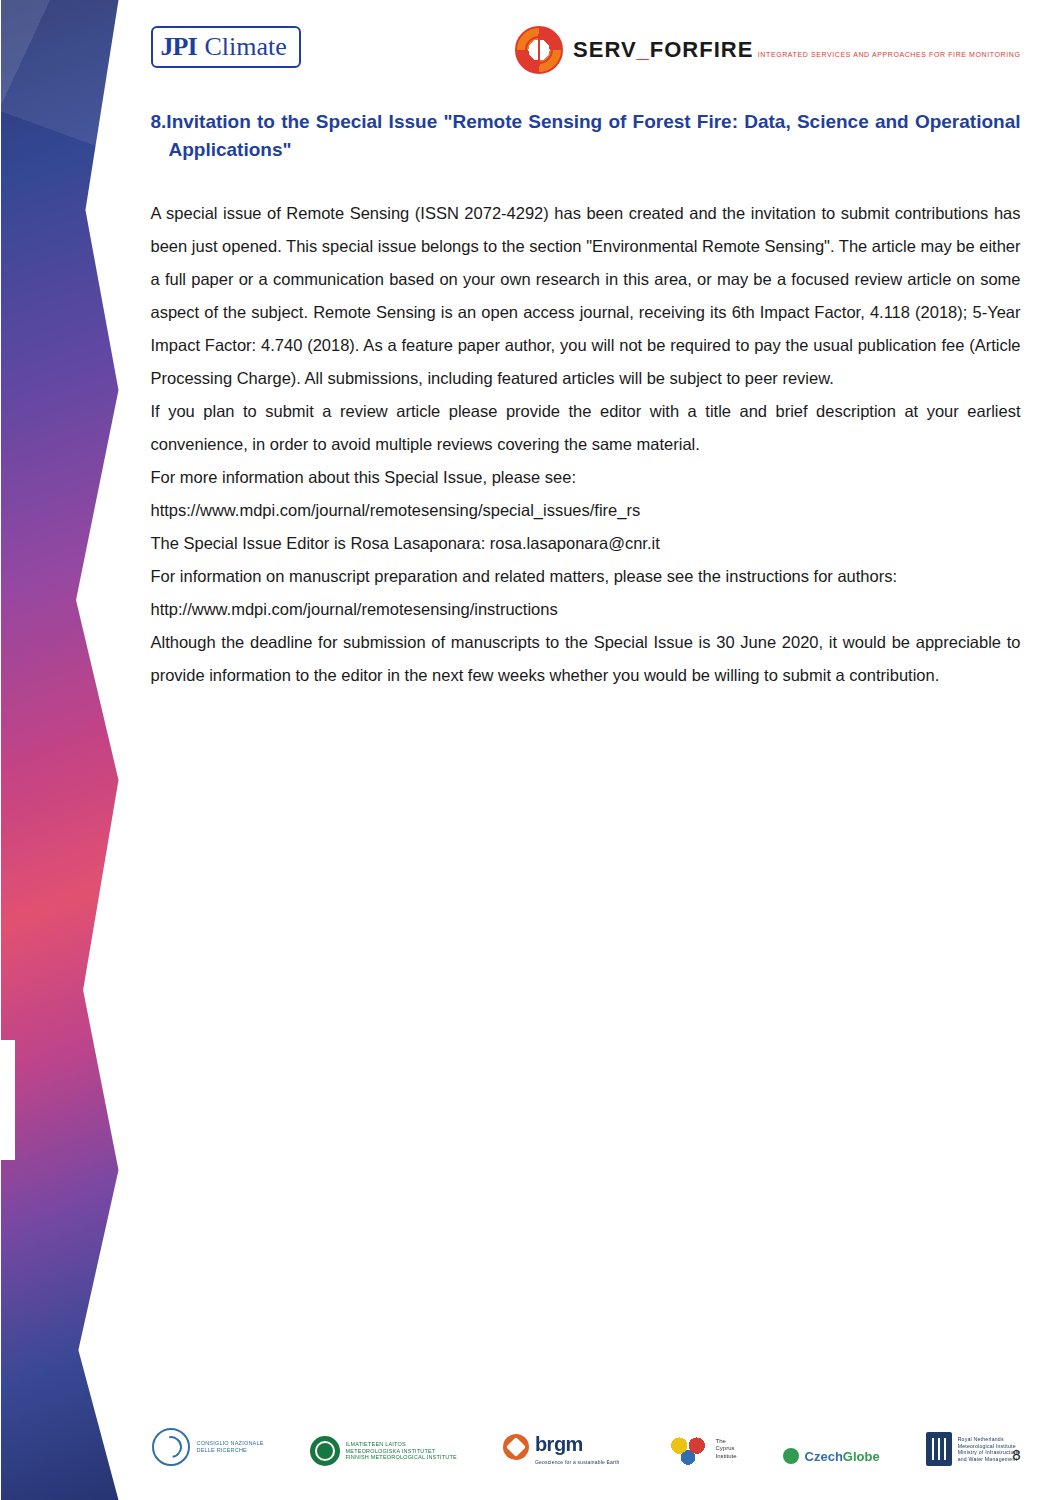JPI Climate
SERV_FORFIRE Integrated Services and Approaches for Fire Monitoring
8. Invitation to the Special Issue "Remote Sensing of Forest Fire: Data, Science and Operational Applications"
A special issue of Remote Sensing (ISSN 2072-4292) has been created and the invitation to submit contributions has been just opened. This special issue belongs to the section "Environmental Remote Sensing". The article may be either a full paper or a communication based on your own research in this area, or may be a focused review article on some aspect of the subject. Remote Sensing is an open access journal, receiving its 6th Impact Factor, 4.118 (2018); 5-Year Impact Factor: 4.740 (2018). As a feature paper author, you will not be required to pay the usual publication fee (Article Processing Charge). All submissions, including featured articles will be subject to peer review.
If you plan to submit a review article please provide the editor with a title and brief description at your earliest convenience, in order to avoid multiple reviews covering the same material.
For more information about this Special Issue, please see:
https://www.mdpi.com/journal/remotesensing/special_issues/fire_rs
The Special Issue Editor is Rosa Lasaponara: rosa.lasaponara@cnr.it
For information on manuscript preparation and related matters, please see the instructions for authors:
http://www.mdpi.com/journal/remotesensing/instructions
Although the deadline for submission of manuscripts to the Special Issue is 30 June 2020, it would be appreciable to provide information to the editor in the next few weeks whether you would be willing to submit a contribution.
Consiglio Nazionale
delle Ricerche
Ilmatieteen laitos
Meteorologiska institutet
Finnish Meteorological Institute
brgm Geoscience for a sustainable Earth
The
Cyprus
Institute
CzechGlobe
Royal Netherlands
Meteorological Institute
Ministry of Infrastructure
and Water Management
8